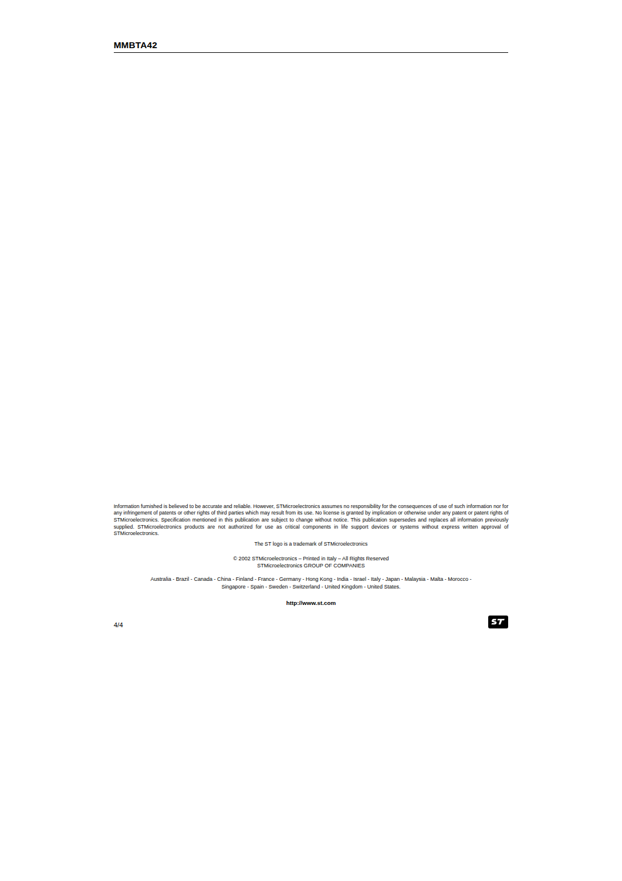MMBTA42
Information furnished is believed to be accurate and reliable. However, STMicroelectronics assumes no responsibility for the consequences of use of such information nor for any infringement of patents or other rights of third parties which may result from its use. No license is granted by implication or otherwise under any patent or patent rights of STMicroelectronics. Specification mentioned in this publication are subject to change without notice. This publication supersedes and replaces all information previously supplied. STMicroelectronics products are not authorized for use as critical components in life support devices or systems without express written approval of STMicroelectronics.
The ST logo is a trademark of STMicroelectronics
© 2002 STMicroelectronics – Printed in Italy – All Rights Reserved
STMicroelectronics GROUP OF COMPANIES
Australia - Brazil - Canada - China - Finland - France - Germany - Hong Kong - India - Israel - Italy - Japan - Malaysia - Malta - Morocco -
Singapore - Spain - Sweden - Switzerland - United Kingdom - United States.
http://www.st.com
4/4